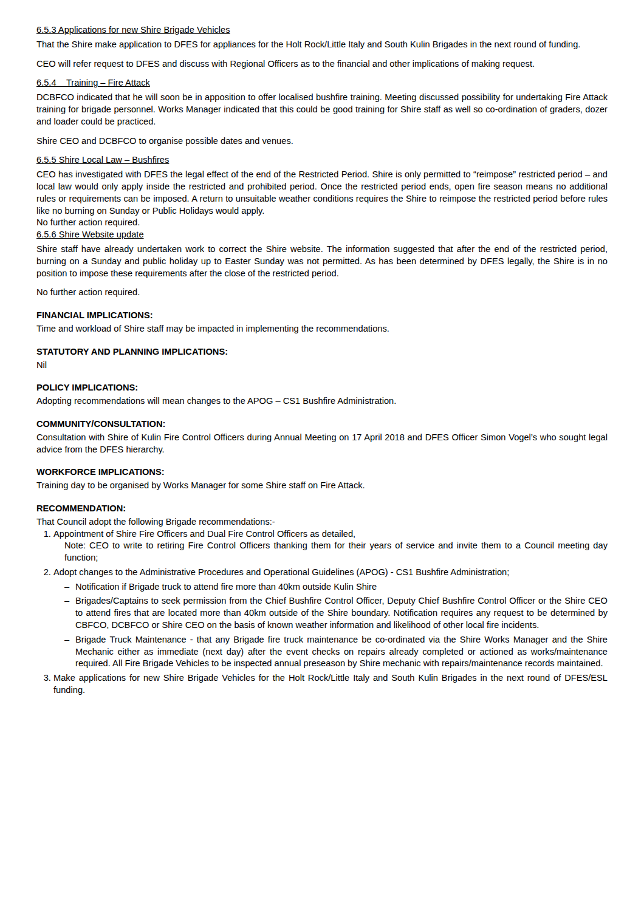6.5.3 Applications for new Shire Brigade Vehicles
That the Shire make application to DFES for appliances for the Holt Rock/Little Italy and South Kulin Brigades in the next round of funding.
CEO will refer request to DFES and discuss with Regional Officers as to the financial and other implications of making request.
6.5.4 Training – Fire Attack
DCBFCO indicated that he will soon be in apposition to offer localised bushfire training. Meeting discussed possibility for undertaking Fire Attack training for brigade personnel. Works Manager indicated that this could be good training for Shire staff as well so co-ordination of graders, dozer and loader could be practiced.
Shire CEO and DCBFCO to organise possible dates and venues.
6.5.5 Shire Local Law – Bushfires
CEO has investigated with DFES the legal effect of the end of the Restricted Period. Shire is only permitted to “reimpose” restricted period – and local law would only apply inside the restricted and prohibited period. Once the restricted period ends, open fire season means no additional rules or requirements can be imposed. A return to unsuitable weather conditions requires the Shire to reimpose the restricted period before rules like no burning on Sunday or Public Holidays would apply.
No further action required.
6.5.6 Shire Website update
Shire staff have already undertaken work to correct the Shire website. The information suggested that after the end of the restricted period, burning on a Sunday and public holiday up to Easter Sunday was not permitted. As has been determined by DFES legally, the Shire is in no position to impose these requirements after the close of the restricted period.
No further action required.
Financial Implications:
Time and workload of Shire staff may be impacted in implementing the recommendations.
Statutory and Planning Implications:
Nil
Policy Implications:
Adopting recommendations will mean changes to the APOG – CS1 Bushfire Administration.
Community/Consultation:
Consultation with Shire of Kulin Fire Control Officers during Annual Meeting on 17 April 2018 and DFES Officer Simon Vogel’s who sought legal advice from the DFES hierarchy.
Workforce Implications:
Training day to be organised by Works Manager for some Shire staff on Fire Attack.
Recommendation:
That Council adopt the following Brigade recommendations:-
Appointment of Shire Fire Officers and Dual Fire Control Officers as detailed,
Note: CEO to write to retiring Fire Control Officers thanking them for their years of service and invite them to a Council meeting day function;
Adopt changes to the Administrative Procedures and Operational Guidelines (APOG) - CS1 Bushfire Administration;
Notification if Brigade truck to attend fire more than 40km outside Kulin Shire
Brigades/Captains to seek permission from the Chief Bushfire Control Officer, Deputy Chief Bushfire Control Officer or the Shire CEO to attend fires that are located more than 40km outside of the Shire boundary. Notification requires any request to be determined by CBFCO, DCBFCO or Shire CEO on the basis of known weather information and likelihood of other local fire incidents.
Brigade Truck Maintenance - that any Brigade fire truck maintenance be co-ordinated via the Shire Works Manager and the Shire Mechanic either as immediate (next day) after the event checks on repairs already completed or actioned as works/maintenance required. All Fire Brigade Vehicles to be inspected annual preseason by Shire mechanic with repairs/maintenance records maintained.
Make applications for new Shire Brigade Vehicles for the Holt Rock/Little Italy and South Kulin Brigades in the next round of DFES/ESL funding.